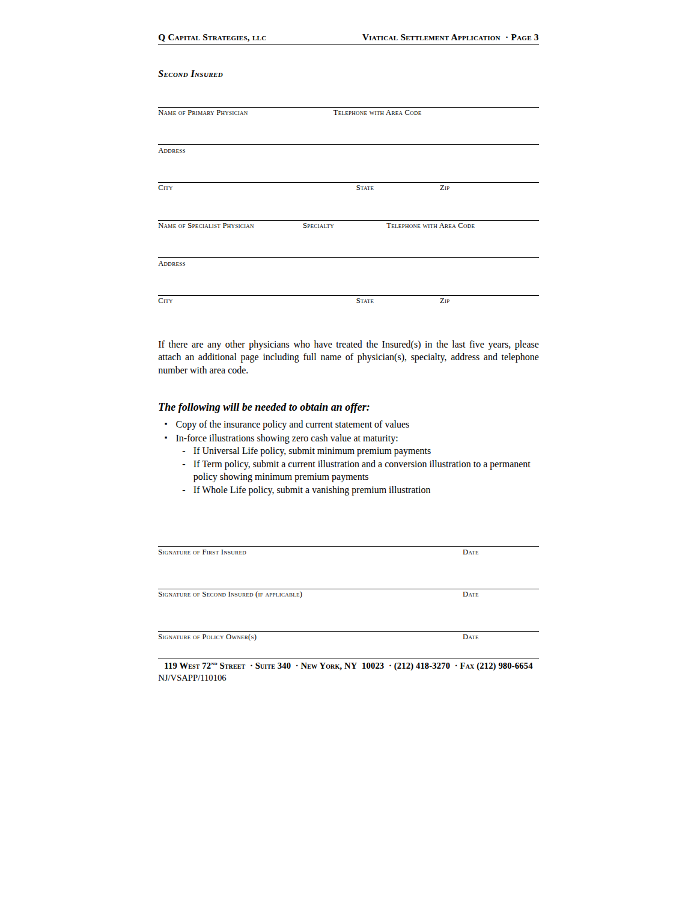Q Capital Strategies, llc
Viatical Settlement Application · Page 3
Second Insured
Name of Primary Physician
Telephone with Area Code
Address
City
State
Zip
Name of Specialist Physician
Specialty
Telephone with Area Code
Address
City
State
Zip
If there are any other physicians who have treated the Insured(s) in the last five years, please attach an additional page including full name of physician(s), specialty, address and telephone number with area code.
The following will be needed to obtain an offer:
Copy of the insurance policy and current statement of values
In-force illustrations showing zero cash value at maturity:
If Universal Life policy, submit minimum premium payments
If Term policy, submit a current illustration and a conversion illustration to a permanent policy showing minimum premium payments
If Whole Life policy, submit a vanishing premium illustration
Signature of First Insured
Date
Signature of Second Insured (if applicable)
Date
Signature of Policy Owner(s)
Date
119 West 72nd Street · Suite 340 · New York, NY 10023 · (212) 418-3270 · Fax (212) 980-6654
NJ/VSAPP/110106